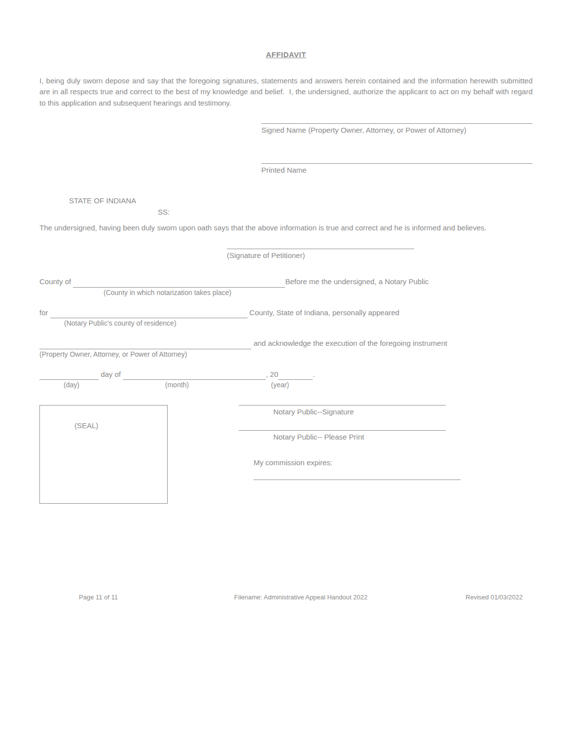AFFIDAVIT
I, being duly sworn depose and say that the foregoing signatures, statements and answers herein contained and the information herewith submitted are in all respects true and correct to the best of my knowledge and belief. I, the undersigned, authorize the applicant to act on my behalf with regard to this application and subsequent hearings and testimony.
Signed Name (Property Owner, Attorney, or Power of Attorney)
Printed Name
STATE OF INDIANA
SS:
The undersigned, having been duly sworn upon oath says that the above information is true and correct and he is informed and believes.
(Signature of Petitioner)
County of Before me the undersigned, a Notary Public (County in which notarization takes place)
for County, State of Indiana, personally appeared (Notary Public's county of residence)
and acknowledge the execution of the foregoing instrument (Property Owner, Attorney, or Power of Attorney)
day of , 20 .
(day) (month) (year)
(SEAL)
Notary Public--Signature
Notary Public-- Please Print
My commission expires:
Page 11 of 11
Filename: Administrative Appeal Handout 2022
Revised 01/03/2022